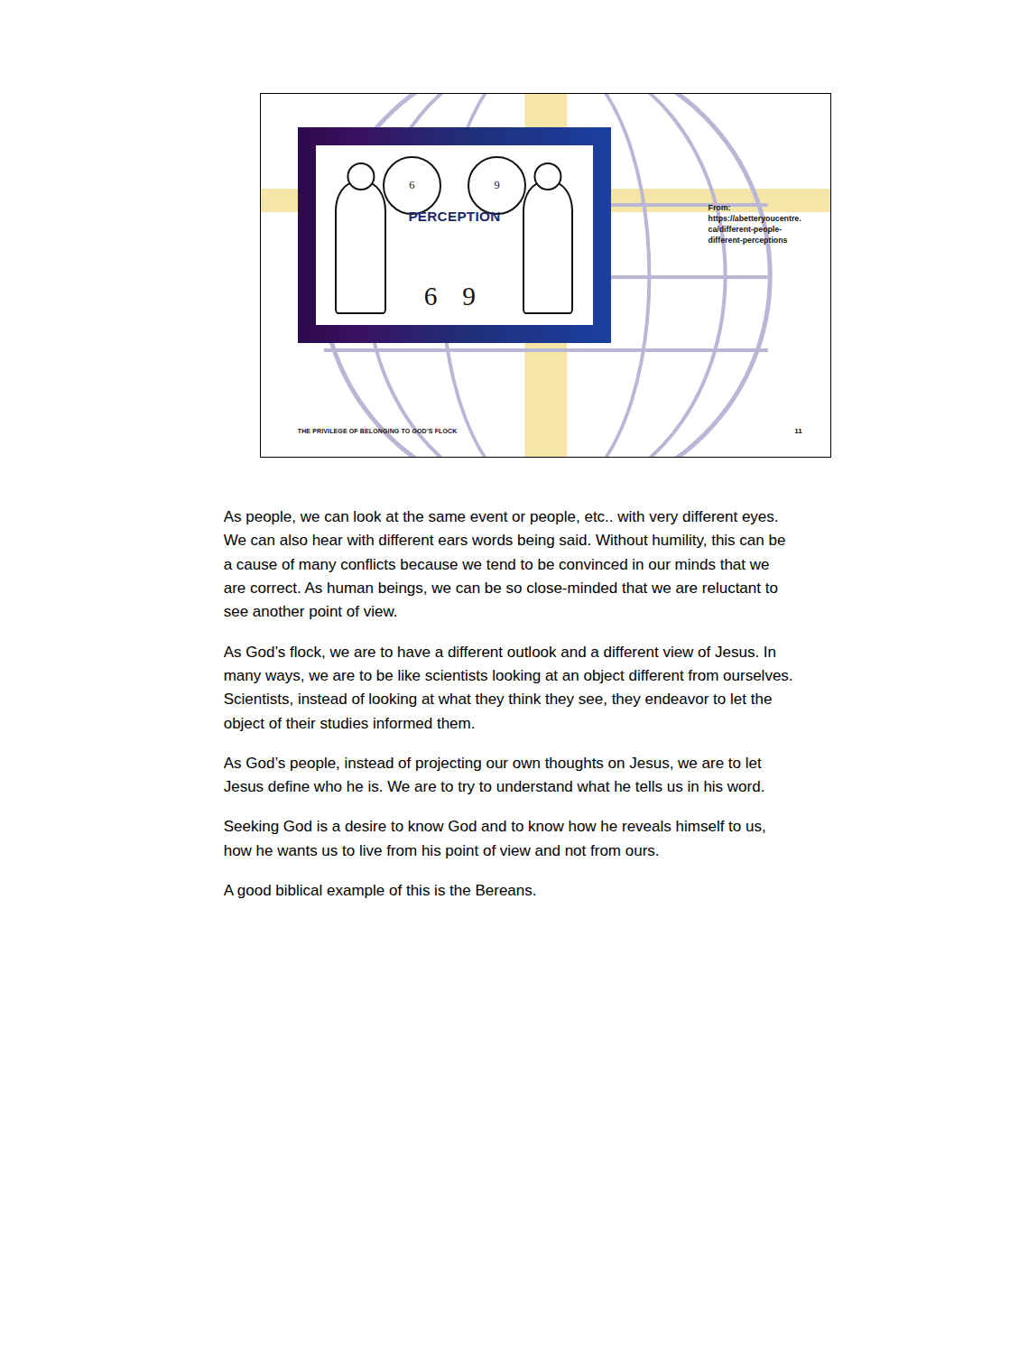6
9
PERCEPTION
6 9
From: https://abetteryoucentre.ca/different-people-different-perceptions
The Privilege of Belonging to God’s Flock
11
As people, we can look at the same event or people, etc.. with very different eyes. We can also hear with different ears words being said. Without humility, this can be a cause of many conflicts because we tend to be convinced in our minds that we are correct. As human beings, we can be so close-minded that we are reluctant to see another point of view.
As God’s flock, we are to have a different outlook and a different view of Jesus. In many ways, we are to be like scientists looking at an object different from ourselves. Scientists, instead of looking at what they think they see, they endeavor to let the object of their studies informed them.
As God’s people, instead of projecting our own thoughts on Jesus, we are to let Jesus define who he is. We are to try to understand what he tells us in his word.
Seeking God is a desire to know God and to know how he reveals himself to us, how he wants us to live from his point of view and not from ours.
A good biblical example of this is the Bereans.